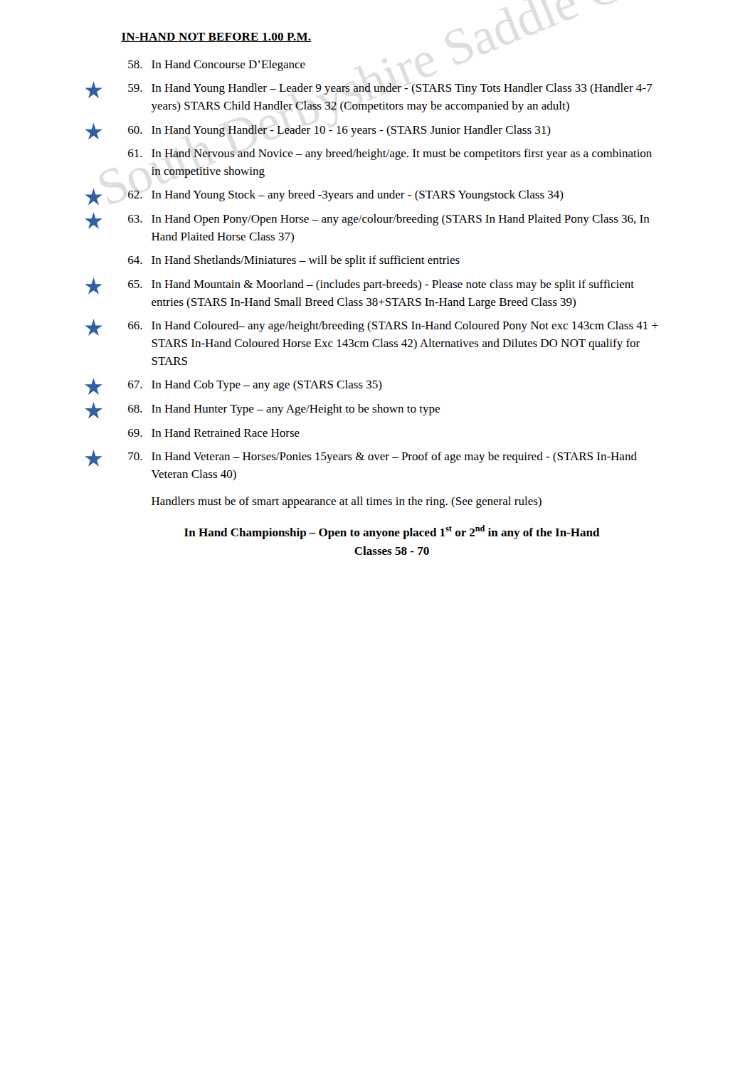South Derbyshire Saddle Club
IN-HAND NOT BEFORE 1.00 P.M.
58. In Hand Concourse D’Elegance
59. In Hand Young Handler – Leader 9 years and under - (STARS Tiny Tots Handler Class 33 (Handler 4-7 years) STARS Child Handler Class 32 (Competitors may be accompanied by an adult)
60. In Hand Young Handler - Leader 10 - 16 years - (STARS Junior Handler Class 31)
61. In Hand Nervous and Novice – any breed/height/age. It must be competitors first year as a combination in competitive showing
62. In Hand Young Stock – any breed -3years and under - (STARS Youngstock Class 34)
63. In Hand Open Pony/Open Horse – any age/colour/breeding (STARS In Hand Plaited Pony Class 36, In Hand Plaited Horse Class 37)
64. In Hand Shetlands/Miniatures – will be split if sufficient entries
65. In Hand Mountain & Moorland – (includes part-breeds) - Please note class may be split if sufficient entries (STARS In-Hand Small Breed Class 38+STARS In-Hand Large Breed Class 39)
66. In Hand Coloured– any age/height/breeding (STARS In-Hand Coloured Pony Not exc 143cm Class 41 + STARS In-Hand Coloured Horse Exc 143cm Class 42) Alternatives and Dilutes DO NOT qualify for STARS
67. In Hand Cob Type – any age (STARS Class 35)
68. In Hand Hunter Type – any Age/Height to be shown to type
69. In Hand Retrained Race Horse
70. In Hand Veteran – Horses/Ponies 15years & over – Proof of age may be required - (STARS In-Hand Veteran Class 40)
Handlers must be of smart appearance at all times in the ring. (See general rules)
In Hand Championship – Open to anyone placed 1st or 2nd in any of the In-Hand Classes 58 - 70